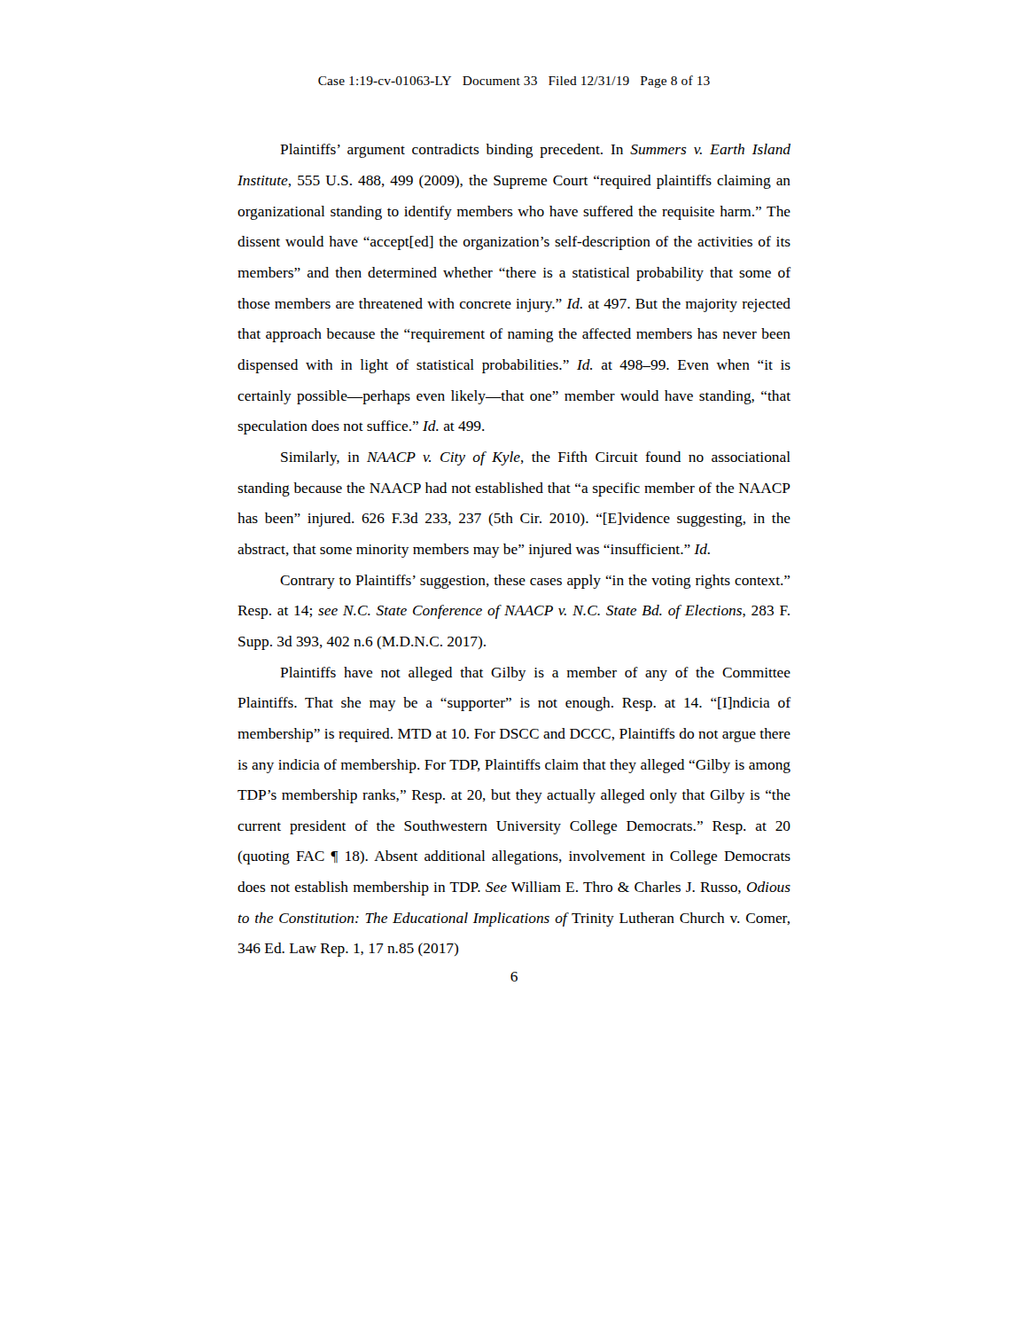Case 1:19-cv-01063-LY Document 33 Filed 12/31/19 Page 8 of 13
Plaintiffs’ argument contradicts binding precedent. In Summers v. Earth Island Institute, 555 U.S. 488, 499 (2009), the Supreme Court “required plaintiffs claiming an organizational standing to identify members who have suffered the requisite harm.” The dissent would have “accept[ed] the organization’s self-description of the activities of its members” and then determined whether “there is a statistical probability that some of those members are threatened with concrete injury.” Id. at 497. But the majority rejected that approach because the “requirement of naming the affected members has never been dispensed with in light of statistical probabilities.” Id. at 498–99. Even when “it is certainly possible—perhaps even likely—that one” member would have standing, “that speculation does not suffice.” Id. at 499.
Similarly, in NAACP v. City of Kyle, the Fifth Circuit found no associational standing because the NAACP had not established that “a specific member of the NAACP has been” injured. 626 F.3d 233, 237 (5th Cir. 2010). “[E]vidence suggesting, in the abstract, that some minority members may be” injured was “insufficient.” Id.
Contrary to Plaintiffs’ suggestion, these cases apply “in the voting rights context.” Resp. at 14; see N.C. State Conference of NAACP v. N.C. State Bd. of Elections, 283 F. Supp. 3d 393, 402 n.6 (M.D.N.C. 2017).
Plaintiffs have not alleged that Gilby is a member of any of the Committee Plaintiffs. That she may be a “supporter” is not enough. Resp. at 14. “[I]ndicia of membership” is required. MTD at 10. For DSCC and DCCC, Plaintiffs do not argue there is any indicia of membership. For TDP, Plaintiffs claim that they alleged “Gilby is among TDP’s membership ranks,” Resp. at 20, but they actually alleged only that Gilby is “the current president of the Southwestern University College Democrats.” Resp. at 20 (quoting FAC ¶ 18). Absent additional allegations, involvement in College Democrats does not establish membership in TDP. See William E. Thro & Charles J. Russo, Odious to the Constitution: The Educational Implications of Trinity Lutheran Church v. Comer, 346 Ed. Law Rep. 1, 17 n.85 (2017)
6